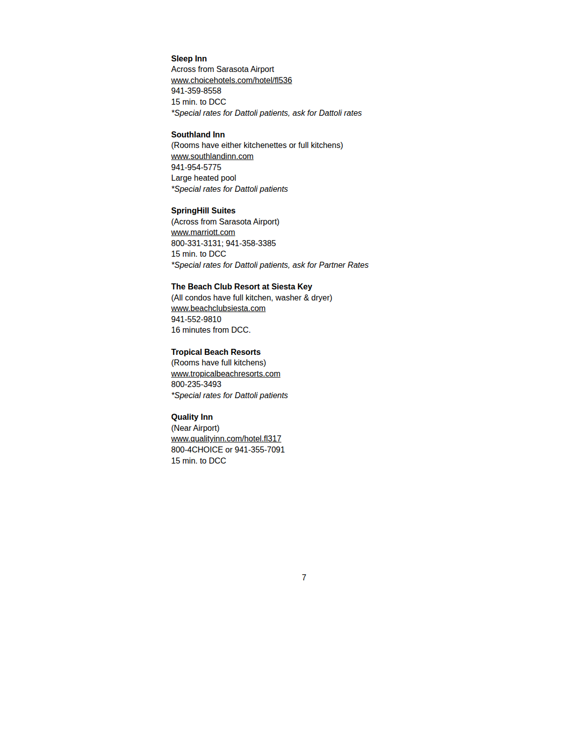Sleep Inn
Across from Sarasota Airport
www.choicehotels.com/hotel/fl536
941-359-8558
15 min. to DCC
*Special rates for Dattoli patients, ask for Dattoli rates
Southland Inn
(Rooms have either kitchenettes or full kitchens)
www.southlandinn.com
941-954-5775
Large heated pool
*Special rates for Dattoli patients
SpringHill Suites
(Across from Sarasota Airport)
www.marriott.com
800-331-3131; 941-358-3385
15 min. to DCC
*Special rates for Dattoli patients, ask for Partner Rates
The Beach Club Resort at Siesta Key
(All condos have full kitchen, washer & dryer)
www.beachclubsiesta.com
941-552-9810
16 minutes from DCC.
Tropical Beach Resorts
(Rooms have full kitchens)
www.tropicalbeachresorts.com
800-235-3493
*Special rates for Dattoli patients
Quality Inn
(Near Airport)
www.qualityinn.com/hotel.fl317
800-4CHOICE or 941-355-7091
15 min. to DCC
7